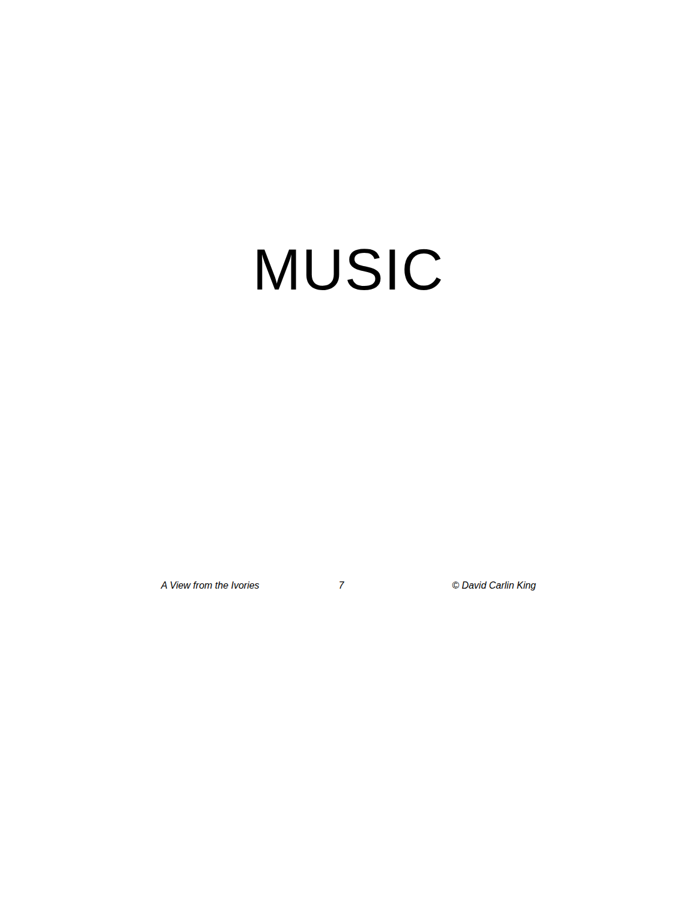MUSIC
A View from the Ivories 7 © David Carlin King